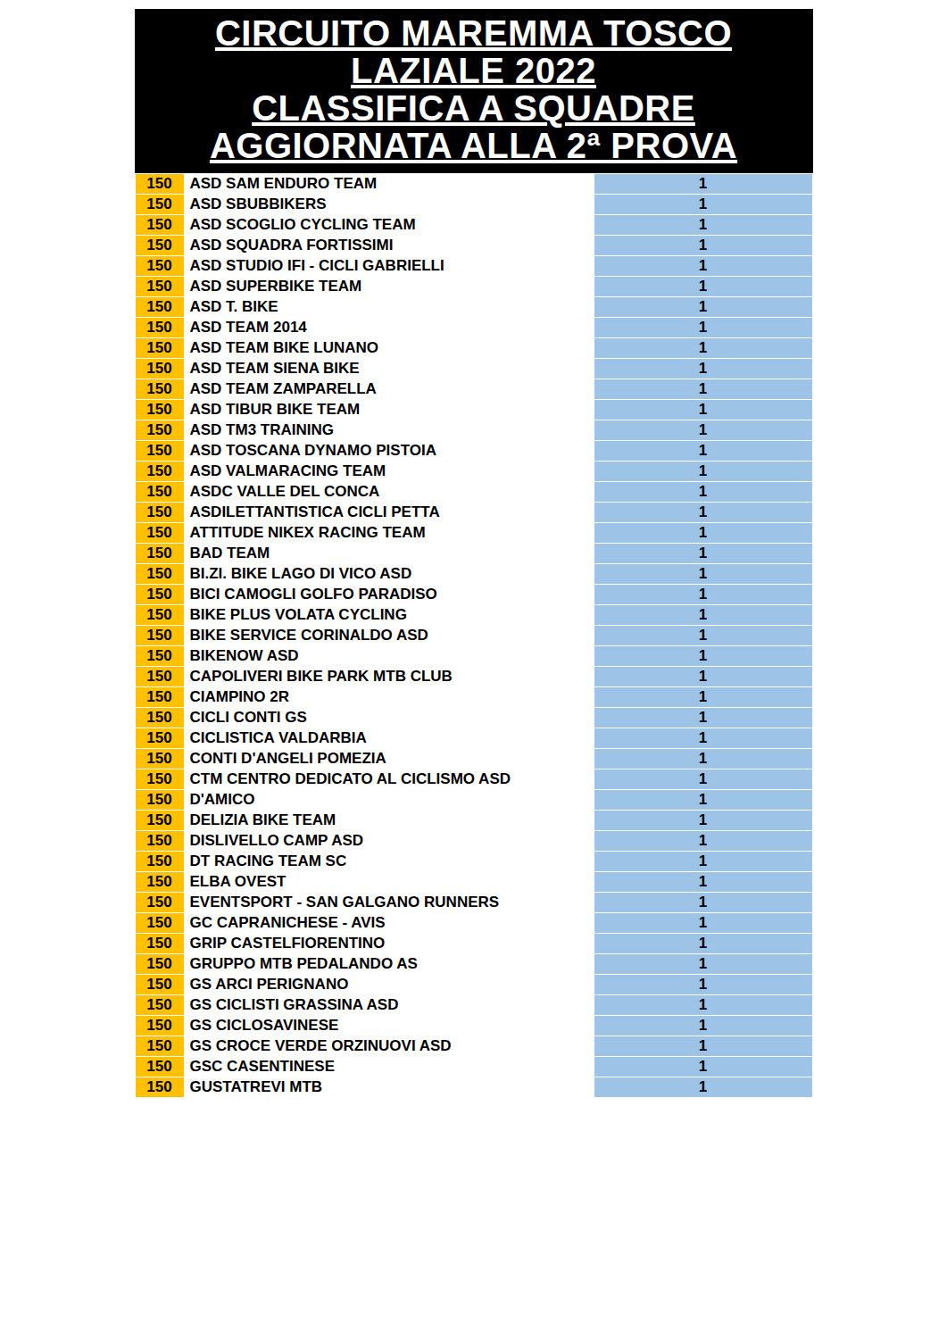CIRCUITO MAREMMA TOSCO
LAZIALE 2022
CLASSIFICA A SQUADRE
AGGIORNATA ALLA 2ª PROVA
| 150 | ASD SAM ENDURO TEAM | | 1 |
| 150 | ASD SBUBBIKERS | | 1 |
| 150 | ASD SCOGLIO CYCLING TEAM | | 1 |
| 150 | ASD SQUADRA FORTISSIMI | | 1 |
| 150 | ASD STUDIO IFI - CICLI GABRIELLI | | 1 |
| 150 | ASD SUPERBIKE TEAM | | 1 |
| 150 | ASD T. BIKE | | 1 |
| 150 | ASD TEAM 2014 | | 1 |
| 150 | ASD TEAM BIKE LUNANO | | 1 |
| 150 | ASD TEAM SIENA BIKE | | 1 |
| 150 | ASD TEAM ZAMPARELLA | | 1 |
| 150 | ASD TIBUR BIKE TEAM | | 1 |
| 150 | ASD TM3 TRAINING | | 1 |
| 150 | ASD TOSCANA DYNAMO PISTOIA | | 1 |
| 150 | ASD VALMARACING TEAM | | 1 |
| 150 | ASDC VALLE DEL CONCA | | 1 |
| 150 | ASDILETTANTISTICA CICLI PETTA | | 1 |
| 150 | ATTITUDE NIKEX RACING TEAM | | 1 |
| 150 | BAD TEAM | | 1 |
| 150 | BI.ZI. BIKE LAGO DI VICO ASD | | 1 |
| 150 | BICI CAMOGLI GOLFO PARADISO | | 1 |
| 150 | BIKE PLUS VOLATA CYCLING | | 1 |
| 150 | BIKE SERVICE CORINALDO ASD | | 1 |
| 150 | BIKENOW ASD | | 1 |
| 150 | CAPOLIVERI BIKE PARK MTB CLUB | | 1 |
| 150 | CIAMPINO 2R | | 1 |
| 150 | CICLI CONTI GS | | 1 |
| 150 | CICLISTICA VALDARBIA | | 1 |
| 150 | CONTI D'ANGELI POMEZIA | | 1 |
| 150 | CTM CENTRO DEDICATO AL CICLISMO ASD | | 1 |
| 150 | D'AMICO | | 1 |
| 150 | DELIZIA BIKE TEAM | | 1 |
| 150 | DISLIVELLO CAMP ASD | | 1 |
| 150 | DT RACING TEAM SC | | 1 |
| 150 | ELBA OVEST | | 1 |
| 150 | EVENTSPORT - SAN GALGANO RUNNERS | | 1 |
| 150 | GC CAPRANICHESE - AVIS | | 1 |
| 150 | GRIP CASTELFIORENTINO | | 1 |
| 150 | GRUPPO MTB PEDALANDO AS | | 1 |
| 150 | GS ARCI PERIGNANO | | 1 |
| 150 | GS CICLISTI GRASSINA ASD | | 1 |
| 150 | GS CICLOSAVINESE | | 1 |
| 150 | GS CROCE VERDE ORZINUOVI ASD | | 1 |
| 150 | GSC CASENTINESE | | 1 |
| 150 | GUSTATREVI MTB | | 1 |